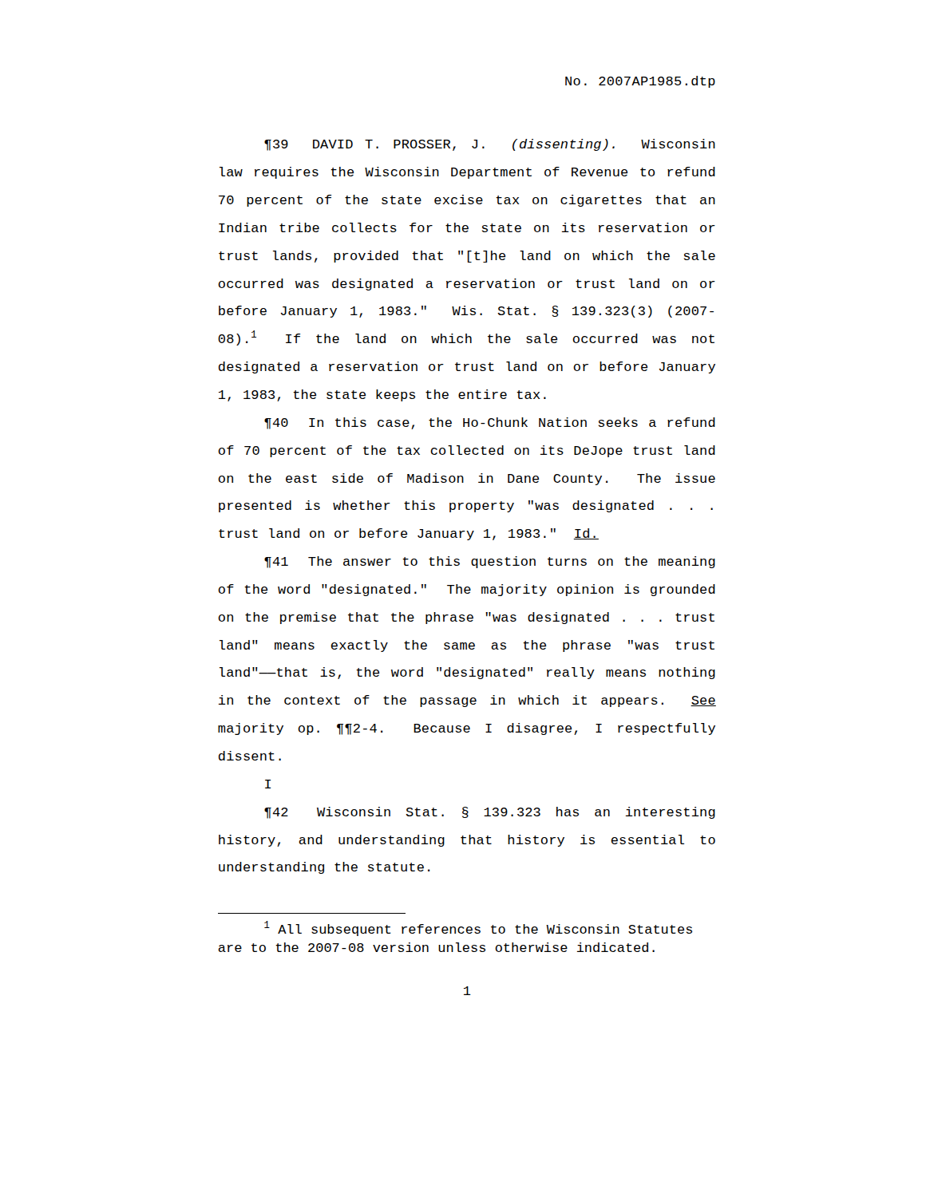No. 2007AP1985.dtp
¶39 DAVID T. PROSSER, J. (dissenting). Wisconsin law requires the Wisconsin Department of Revenue to refund 70 percent of the state excise tax on cigarettes that an Indian tribe collects for the state on its reservation or trust lands, provided that "[t]he land on which the sale occurred was designated a reservation or trust land on or before January 1, 1983." Wis. Stat. § 139.323(3) (2007-08).1 If the land on which the sale occurred was not designated a reservation or trust land on or before January 1, 1983, the state keeps the entire tax.
¶40 In this case, the Ho-Chunk Nation seeks a refund of 70 percent of the tax collected on its DeJope trust land on the east side of Madison in Dane County. The issue presented is whether this property "was designated . . . trust land on or before January 1, 1983." Id.
¶41 The answer to this question turns on the meaning of the word "designated." The majority opinion is grounded on the premise that the phrase "was designated . . . trust land" means exactly the same as the phrase "was trust land"——that is, the word "designated" really means nothing in the context of the passage in which it appears. See majority op. ¶¶2-4. Because I disagree, I respectfully dissent.
I
¶42 Wisconsin Stat. § 139.323 has an interesting history, and understanding that history is essential to understanding the statute.
1 All subsequent references to the Wisconsin Statutes are to the 2007-08 version unless otherwise indicated.
1